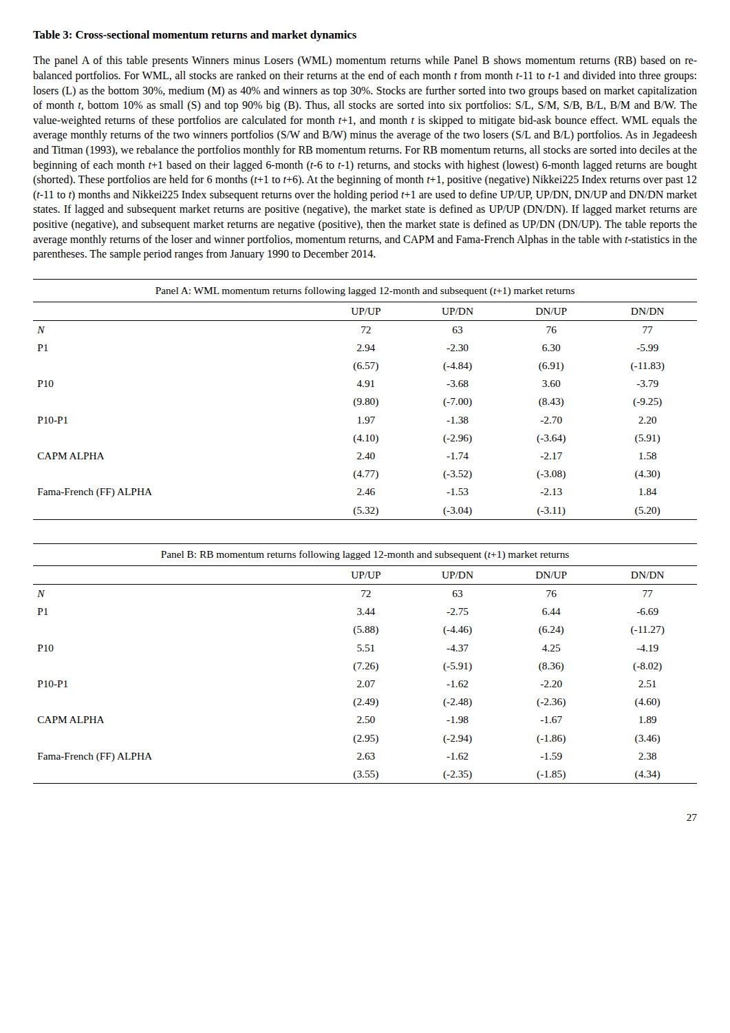Table 3: Cross-sectional momentum returns and market dynamics
The panel A of this table presents Winners minus Losers (WML) momentum returns while Panel B shows momentum returns (RB) based on re-balanced portfolios. For WML, all stocks are ranked on their returns at the end of each month t from month t-11 to t-1 and divided into three groups: losers (L) as the bottom 30%, medium (M) as 40% and winners as top 30%. Stocks are further sorted into two groups based on market capitalization of month t, bottom 10% as small (S) and top 90% big (B). Thus, all stocks are sorted into six portfolios: S/L, S/M, S/B, B/L, B/M and B/W. The value-weighted returns of these portfolios are calculated for month t+1, and month t is skipped to mitigate bid-ask bounce effect. WML equals the average monthly returns of the two winners portfolios (S/W and B/W) minus the average of the two losers (S/L and B/L) portfolios. As in Jegadeesh and Titman (1993), we rebalance the portfolios monthly for RB momentum returns. For RB momentum returns, all stocks are sorted into deciles at the beginning of each month t+1 based on their lagged 6-month (t-6 to t-1) returns, and stocks with highest (lowest) 6-month lagged returns are bought (shorted). These portfolios are held for 6 months (t+1 to t+6). At the beginning of month t+1, positive (negative) Nikkei225 Index returns over past 12 (t-11 to t) months and Nikkei225 Index subsequent returns over the holding period t+1 are used to define UP/UP, UP/DN, DN/UP and DN/DN market states. If lagged and subsequent market returns are positive (negative), the market state is defined as UP/UP (DN/DN). If lagged market returns are positive (negative), and subsequent market returns are negative (positive), then the market state is defined as UP/DN (DN/UP). The table reports the average monthly returns of the loser and winner portfolios, momentum returns, and CAPM and Fama-French Alphas in the table with t-statistics in the parentheses. The sample period ranges from January 1990 to December 2014.
Panel A: WML momentum returns following lagged 12-month and subsequent ( t +1) market returns
| | UP/UP | UP/DN | DN/UP | DN/DN |
| --- | --- | --- | --- | --- |
| N | 72 | 63 | 76 | 77 |
| P1 | 2.94 | -2.30 | 6.30 | -5.99 |
| | (6.57) | (-4.84) | (6.91) | (-11.83) |
| P10 | 4.91 | -3.68 | 3.60 | -3.79 |
| | (9.80) | (-7.00) | (8.43) | (-9.25) |
| P10-P1 | 1.97 | -1.38 | -2.70 | 2.20 |
| | (4.10) | (-2.96) | (-3.64) | (5.91) |
| CAPM ALPHA | 2.40 | -1.74 | -2.17 | 1.58 |
| | (4.77) | (-3.52) | (-3.08) | (4.30) |
| Fama-French (FF) ALPHA | 2.46 | -1.53 | -2.13 | 1.84 |
| | (5.32) | (-3.04) | (-3.11) | (5.20) |
Panel B: RB momentum returns following lagged 12-month and subsequent ( t +1) market returns
| | UP/UP | UP/DN | DN/UP | DN/DN |
| --- | --- | --- | --- | --- |
| N | 72 | 63 | 76 | 77 |
| P1 | 3.44 | -2.75 | 6.44 | -6.69 |
| | (5.88) | (-4.46) | (6.24) | (-11.27) |
| P10 | 5.51 | -4.37 | 4.25 | -4.19 |
| | (7.26) | (-5.91) | (8.36) | (-8.02) |
| P10-P1 | 2.07 | -1.62 | -2.20 | 2.51 |
| | (2.49) | (-2.48) | (-2.36) | (4.60) |
| CAPM ALPHA | 2.50 | -1.98 | -1.67 | 1.89 |
| | (2.95) | (-2.94) | (-1.86) | (3.46) |
| Fama-French (FF) ALPHA | 2.63 | -1.62 | -1.59 | 2.38 |
| | (3.55) | (-2.35) | (-1.85) | (4.34) |
27